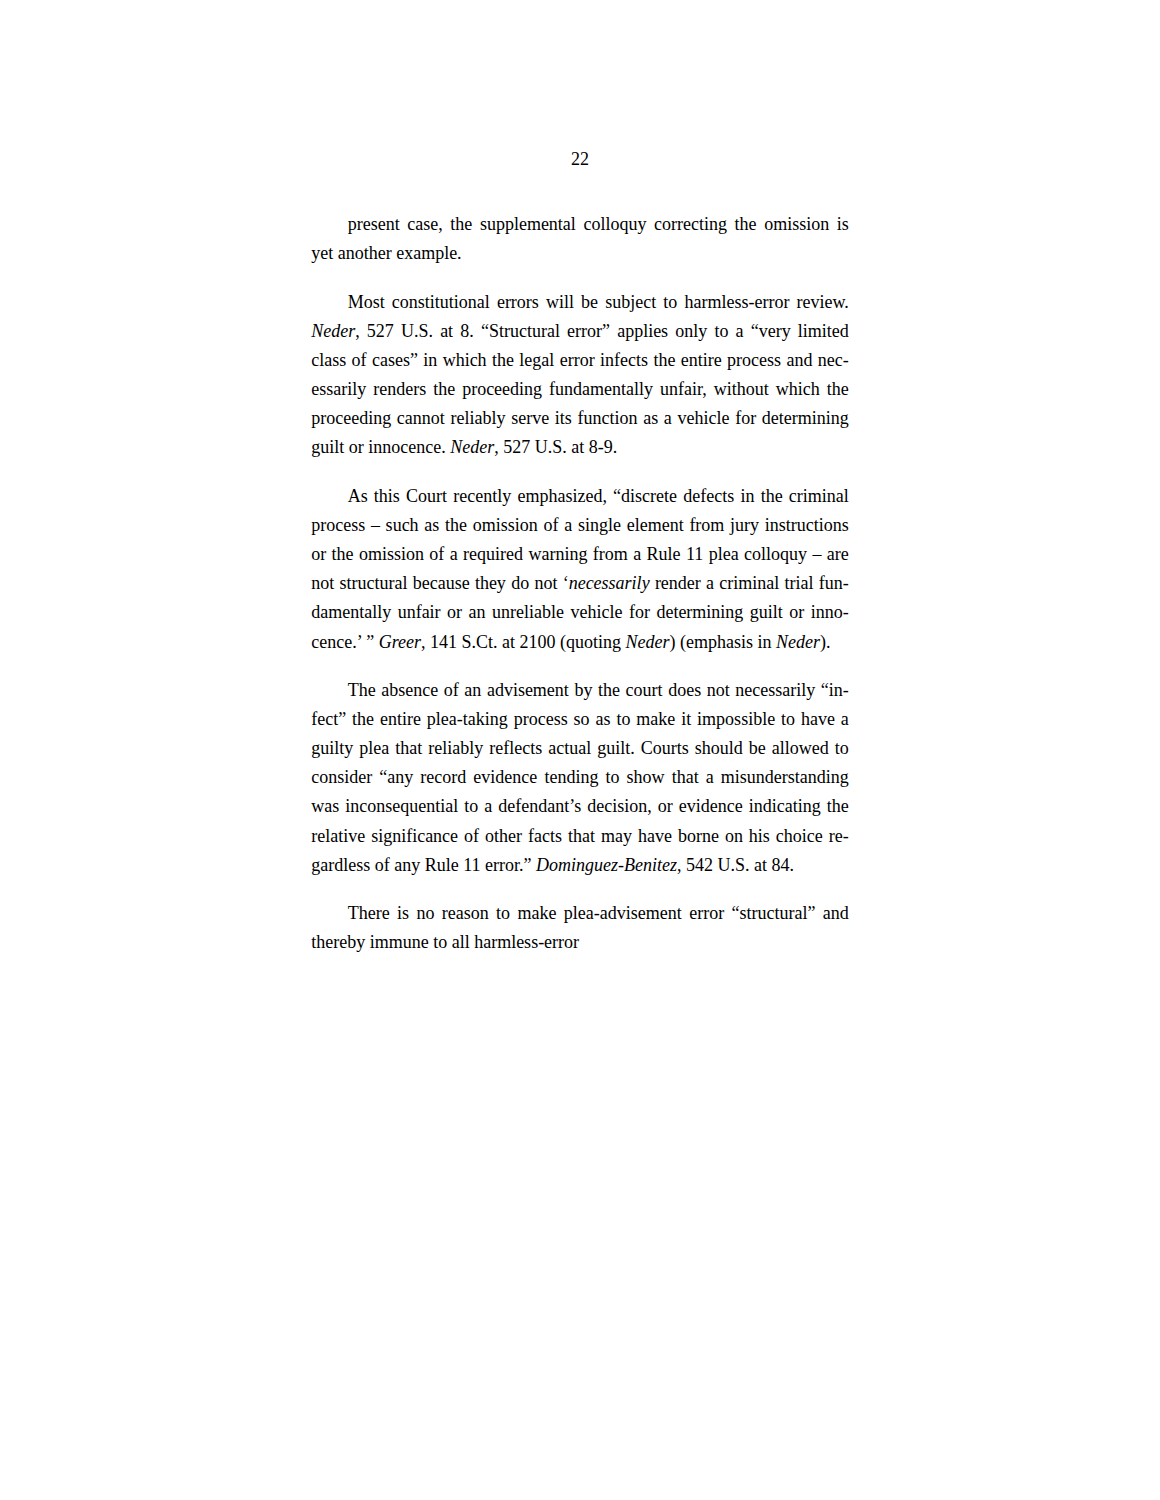22
present case, the supplemental colloquy correcting the omission is yet another example.
Most constitutional errors will be subject to harmless-error review. Neder, 527 U.S. at 8. “Structural error” applies only to a “very limited class of cases” in which the legal error infects the entire process and necessarily renders the proceeding fundamentally unfair, without which the proceeding cannot reliably serve its function as a vehicle for determining guilt or innocence. Neder, 527 U.S. at 8-9.
As this Court recently emphasized, “discrete defects in the criminal process – such as the omission of a single element from jury instructions or the omission of a required warning from a Rule 11 plea colloquy – are not structural because they do not ‘necessarily render a criminal trial fundamentally unfair or an unreliable vehicle for determining guilt or innocence.’ ” Greer, 141 S.Ct. at 2100 (quoting Neder) (emphasis in Neder).
The absence of an advisement by the court does not necessarily “infect” the entire plea-taking process so as to make it impossible to have a guilty plea that reliably reflects actual guilt. Courts should be allowed to consider “any record evidence tending to show that a misunderstanding was inconsequential to a defendant’s decision, or evidence indicating the relative significance of other facts that may have borne on his choice regardless of any Rule 11 error.” Dominguez-Benitez, 542 U.S. at 84.
There is no reason to make plea-advisement error “structural” and thereby immune to all harmless-error